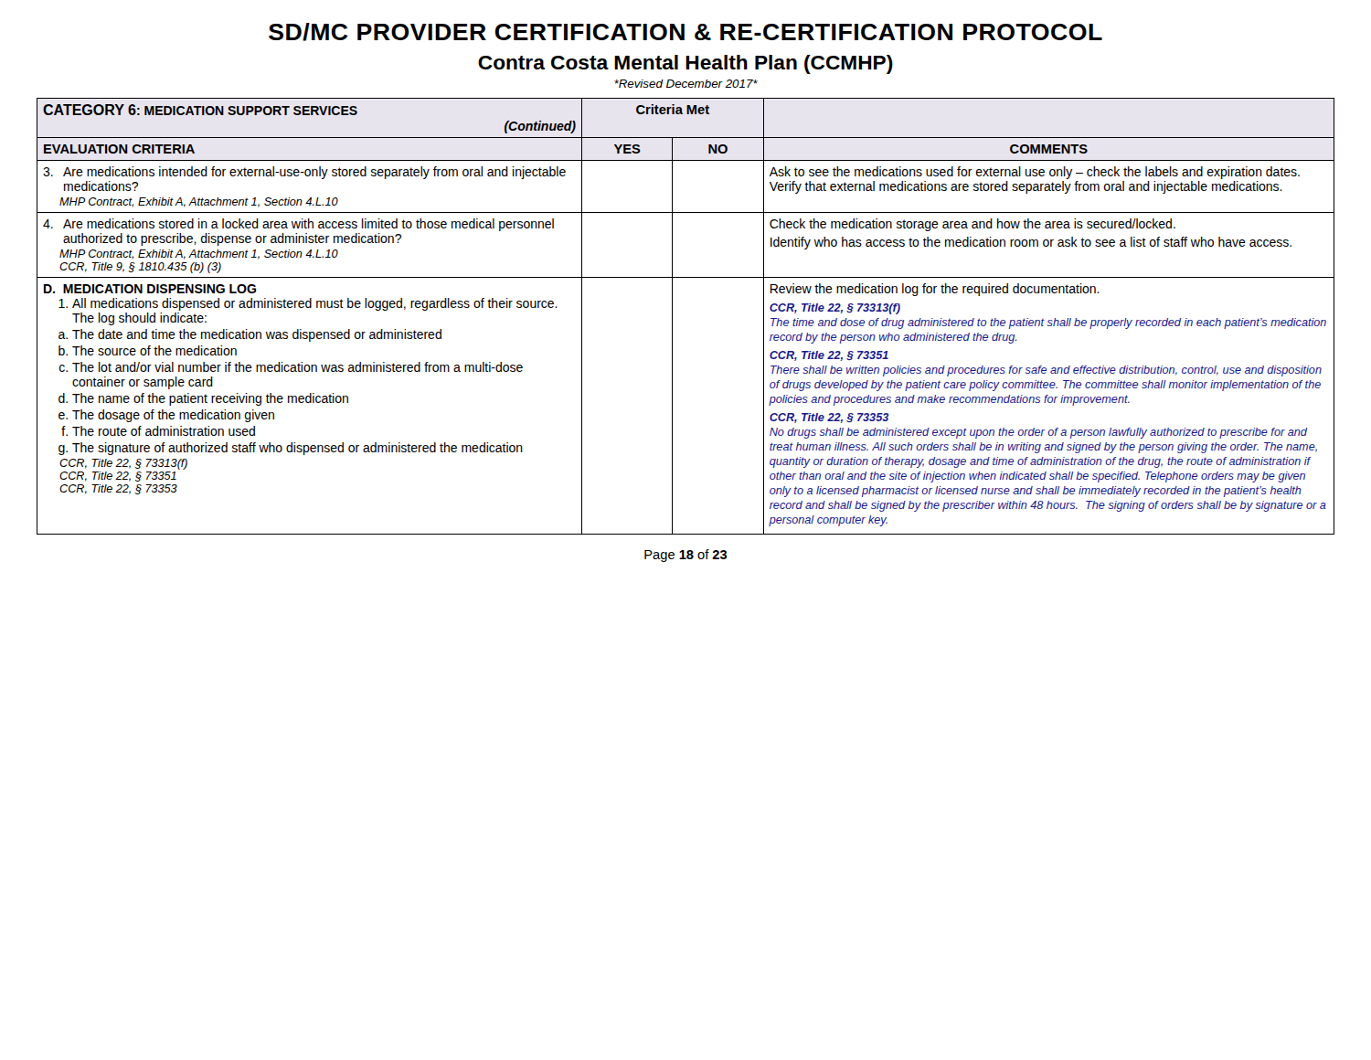SD/MC PROVIDER CERTIFICATION & RE-CERTIFICATION PROTOCOL
Contra Costa Mental Health Plan (CCMHP)
*Revised December 2017*
| CATEGORY 6 : MEDICATION SUPPORT SERVICES (Continued) | Criteria Met | |
| EVALUATION CRITERIA | YES | NO | COMMENTS |
| 3. Are medications intended for external-use-only stored separately from oral and injectable medications? MHP Contract, Exhibit A, Attachment 1, Section 4.L.10 | | | Ask to see the medications used for external use only – check the labels and expiration dates. Verify that external medications are stored separately from oral and injectable medications. |
| 4. Are medications stored in a locked area with access limited to those medical personnel authorized to prescribe, dispense or administer medication? MHP Contract, Exhibit A, Attachment 1, Section 4.L.10 CCR, Title 9, § 1810.435 (b) (3) | | | Check the medication storage area and how the area is secured/locked. Identify who has access to the medication room or ask to see a list of staff who have access. |
| D. MEDICATION DISPENSING LOG All medications dispensed or administered must be logged, regardless of their source. The log should indicate: The date and time the medication was dispensed or administered The source of the medication The lot and/or vial number if the medication was administered from a multi-dose container or sample card The name of the patient receiving the medication The dosage of the medication given The route of administration used The signature of authorized staff who dispensed or administered the medication CCR, Title 22, § 73313(f) CCR, Title 22, § 73351 CCR, Title 22, § 73353 | | | Review the medication log for the required documentation. CCR, Title 22, § 73313(f) The time and dose of drug administered to the patient shall be properly recorded in each patient’s medication record by the person who administered the drug. CCR, Title 22, § 73351 There shall be written policies and procedures for safe and effective distribution, control, use and disposition of drugs developed by the patient care policy committee. The committee shall monitor implementation of the policies and procedures and make recommendations for improvement. CCR, Title 22, § 73353 No drugs shall be administered except upon the order of a person lawfully authorized to prescribe for and treat human illness. All such orders shall be in writing and signed by the person giving the order. The name, quantity or duration of therapy, dosage and time of administration of the drug, the route of administration if other than oral and the site of injection when indicated shall be specified. Telephone orders may be given only to a licensed pharmacist or licensed nurse and shall be immediately recorded in the patient’s health record and shall be signed by the prescriber within 48 hours. The signing of orders shall be by signature or a personal computer key. |
Page 18 of 23